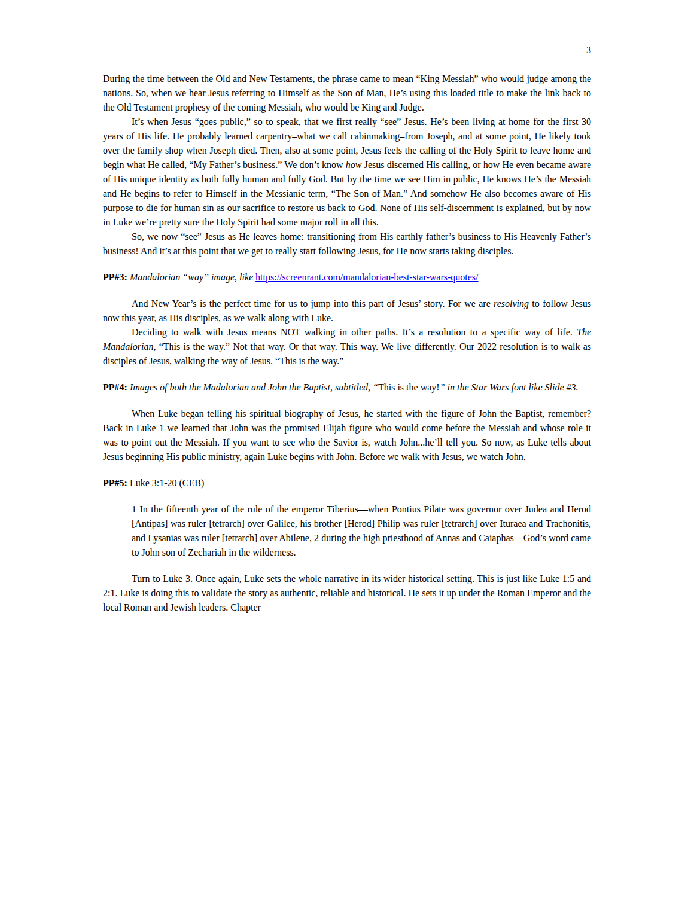3
During the time between the Old and New Testaments, the phrase came to mean “King Messiah” who would judge among the nations. So, when we hear Jesus referring to Himself as the Son of Man, He’s using this loaded title to make the link back to the Old Testament prophesy of the coming Messiah, who would be King and Judge.
It’s when Jesus “goes public,” so to speak, that we first really “see” Jesus. He’s been living at home for the first 30 years of His life. He probably learned carpentry–what we call cabinmaking–from Joseph, and at some point, He likely took over the family shop when Joseph died. Then, also at some point, Jesus feels the calling of the Holy Spirit to leave home and begin what He called, “My Father’s business.” We don’t know how Jesus discerned His calling, or how He even became aware of His unique identity as both fully human and fully God. But by the time we see Him in public, He knows He’s the Messiah and He begins to refer to Himself in the Messianic term, “The Son of Man.” And somehow He also becomes aware of His purpose to die for human sin as our sacrifice to restore us back to God. None of His self-discernment is explained, but by now in Luke we’re pretty sure the Holy Spirit had some major roll in all this.
So, we now “see” Jesus as He leaves home: transitioning from His earthly father’s business to His Heavenly Father’s business! And it’s at this point that we get to really start following Jesus, for He now starts taking disciples.
PP#3: Mandalorian “way” image, like https://screenrant.com/mandalorian-best-star-wars-quotes/
And New Year’s is the perfect time for us to jump into this part of Jesus’ story. For we are resolving to follow Jesus now this year, as His disciples, as we walk along with Luke.
Deciding to walk with Jesus means NOT walking in other paths. It’s a resolution to a specific way of life. The Mandalorian, “This is the way.” Not that way. Or that way. This way. We live differently. Our 2022 resolution is to walk as disciples of Jesus, walking the way of Jesus. “This is the way.”
PP#4: Images of both the Madalorian and John the Baptist, subtitled, “This is the way!” in the Star Wars font like Slide #3.
When Luke began telling his spiritual biography of Jesus, he started with the figure of John the Baptist, remember? Back in Luke 1 we learned that John was the promised Elijah figure who would come before the Messiah and whose role it was to point out the Messiah. If you want to see who the Savior is, watch John...he’ll tell you. So now, as Luke tells about Jesus beginning His public ministry, again Luke begins with John. Before we walk with Jesus, we watch John.
PP#5: Luke 3:1-20 (CEB)
1 In the fifteenth year of the rule of the emperor Tiberius—when Pontius Pilate was governor over Judea and Herod [Antipas] was ruler [tetrarch] over Galilee, his brother [Herod] Philip was ruler [tetrarch] over Ituraea and Trachonitis, and Lysanias was ruler [tetrarch] over Abilene, 2 during the high priesthood of Annas and Caiaphas—God’s word came to John son of Zechariah in the wilderness.
Turn to Luke 3. Once again, Luke sets the whole narrative in its wider historical setting. This is just like Luke 1:5 and 2:1. Luke is doing this to validate the story as authentic, reliable and historical. He sets it up under the Roman Emperor and the local Roman and Jewish leaders. Chapter